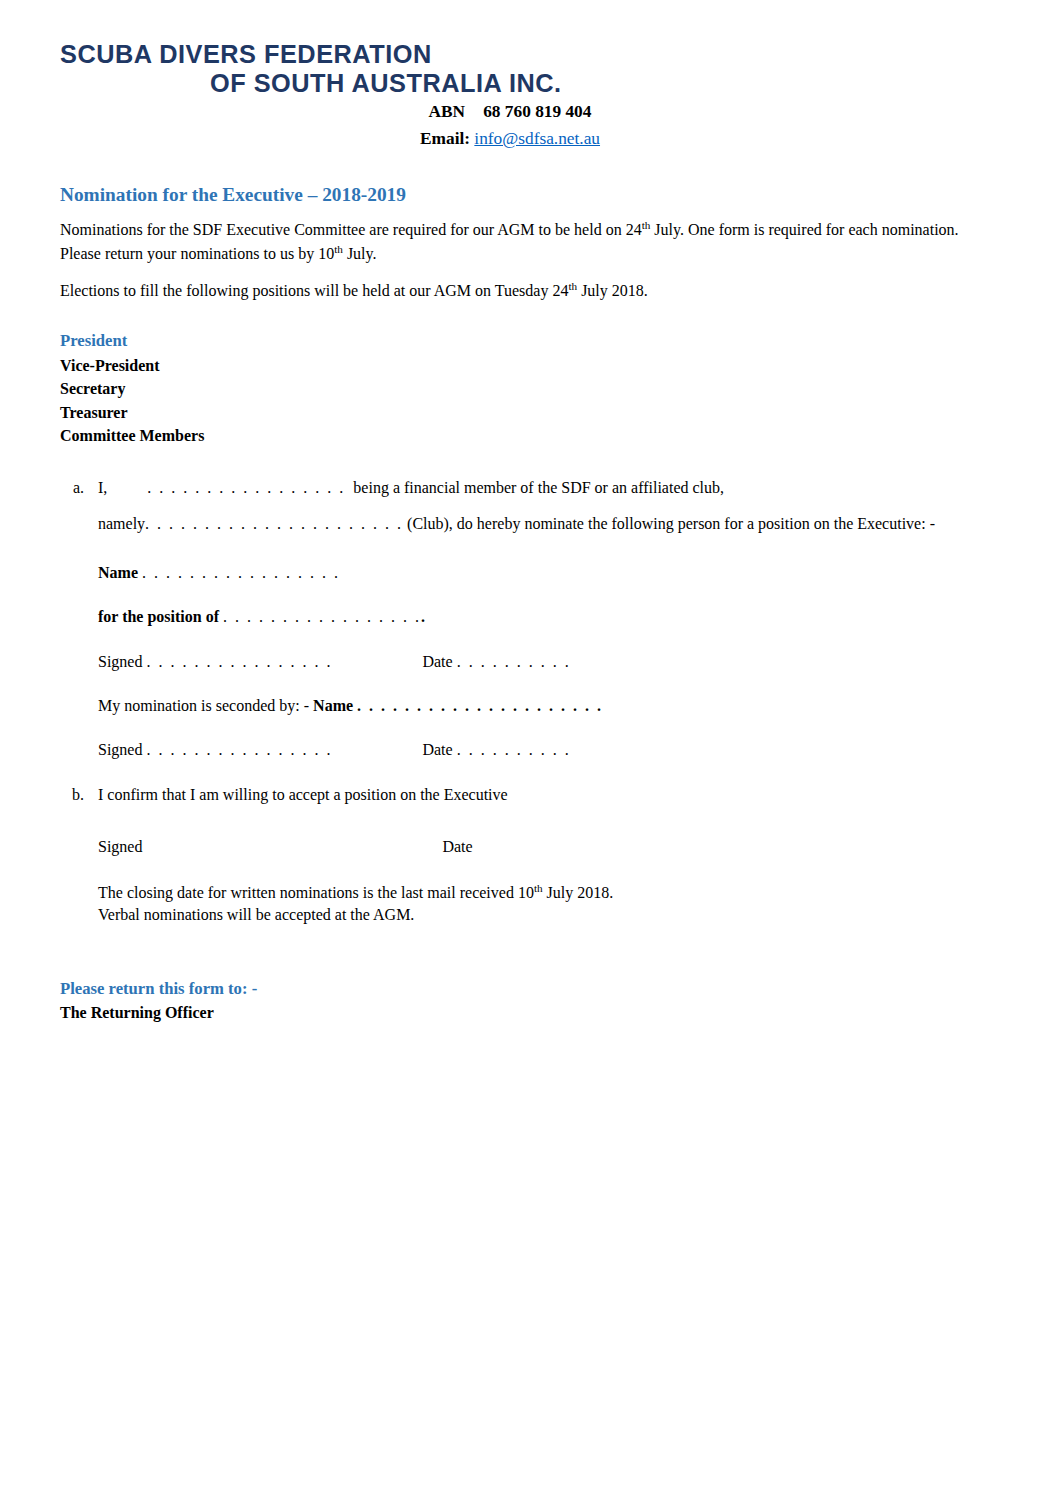SCUBA DIVERS FEDERATION OF SOUTH AUSTRALIA INC.
ABN 68 760 819 404
Email: info@sdfsa.net.au
Nomination for the Executive – 2018-2019
Nominations for the SDF Executive Committee are required for our AGM to be held on 24th July. One form is required for each nomination. Please return your nominations to us by 10th July.
Elections to fill the following positions will be held at our AGM on Tuesday 24th July 2018.
President
Vice-President
Secretary
Treasurer
Committee Members
I, . . . . . . . . . . . . . . . . . being a financial member of the SDF or an affiliated club,
namely. . . . . . . . . . . . . . . . . . . . . . (Club), do hereby nominate the following person for a position on the Executive: -
Name . . . . . . . . . . . . . . . . .
for the position of . . . . . . . . . . . . . . . . ..
Signed . . . . . . . . . . . . . . . . Date . . . . . . . . . .
My nomination is seconded by: - Name . . . . . . . . . . . . . . . . . . . . .
Signed . . . . . . . . . . . . . . . . Date . . . . . . . . . .
I confirm that I am willing to accept a position on the Executive
SignedDate
The closing date for written nominations is the last mail received 10th July 2018.
Verbal nominations will be accepted at the AGM.
Please return this form to: -
The Returning Officer